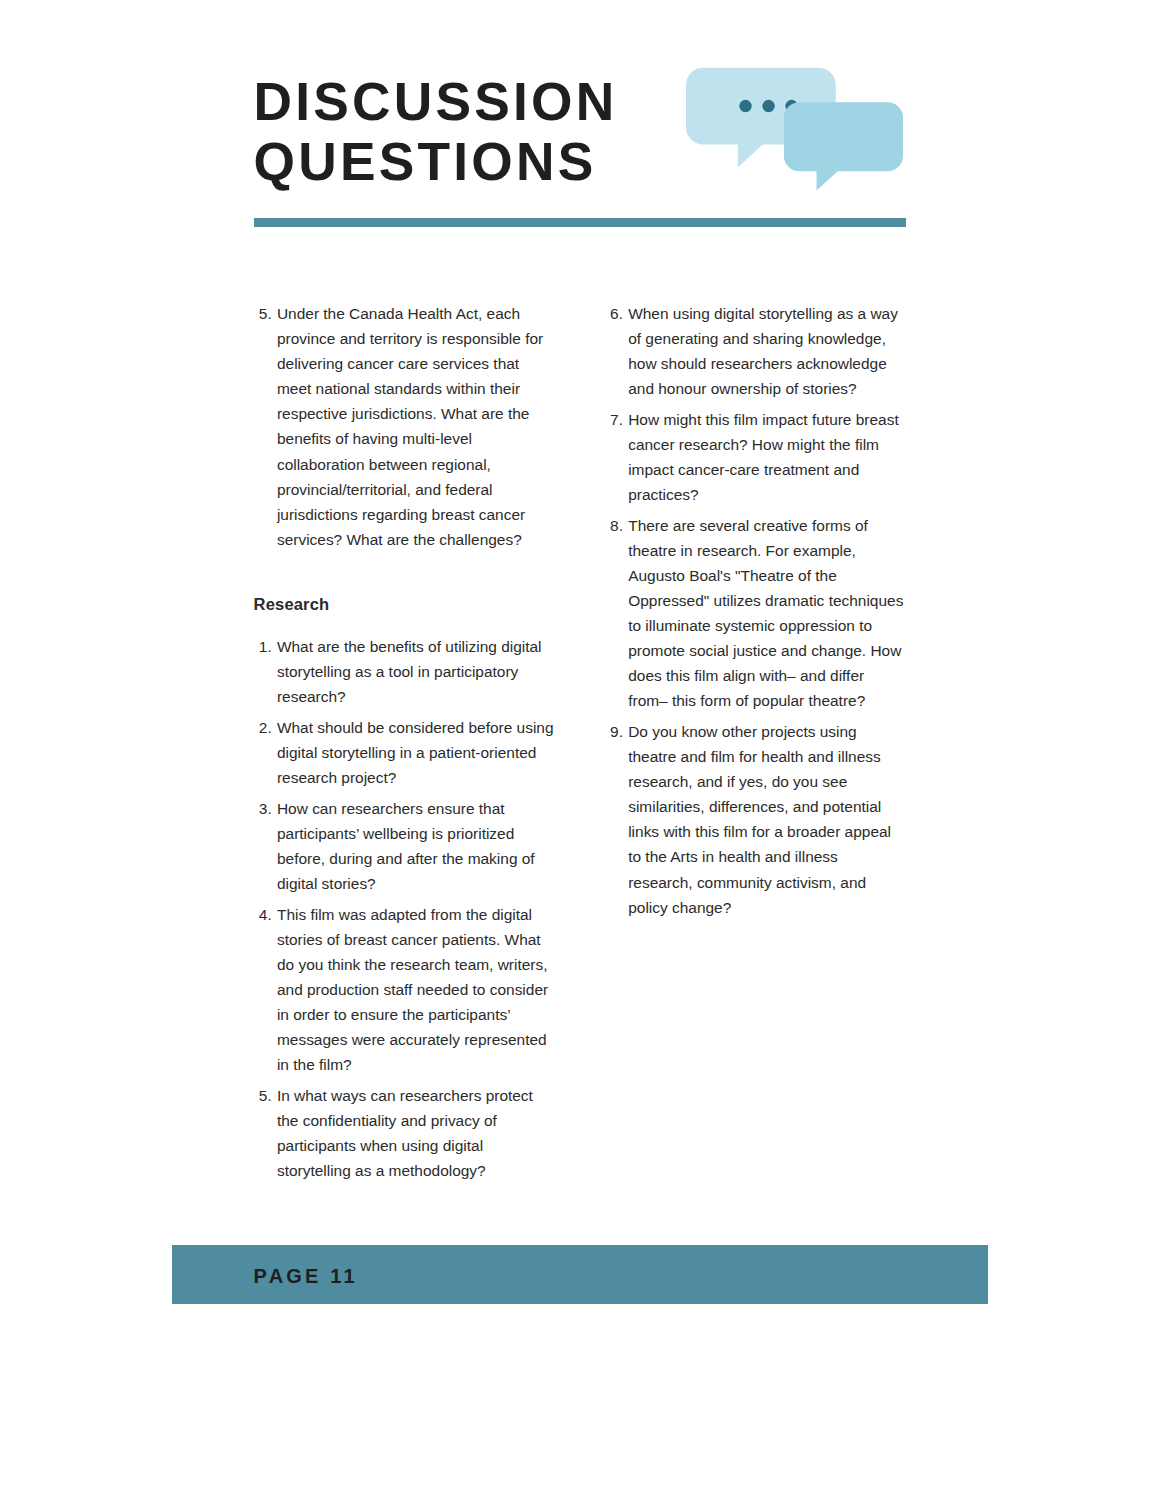Discussion
Questions
Under the Canada Health Act, each province and territory is responsible for delivering cancer care services that meet national standards within their respective jurisdictions. What are the benefits of having multi-level collaboration between regional, provincial/territorial, and federal jurisdictions regarding breast cancer services? What are the challenges?
Research
What are the benefits of utilizing digital storytelling as a tool in participatory research?
What should be considered before using digital storytelling in a patient-oriented research project?
How can researchers ensure that participants’ wellbeing is prioritized before, during and after the making of digital stories?
This film was adapted from the digital stories of breast cancer patients. What do you think the research team, writers, and production staff needed to consider in order to ensure the participants’ messages were accurately represented in the film?
In what ways can researchers protect the confidentiality and privacy of participants when using digital storytelling as a methodology?
When using digital storytelling as a way of generating and sharing knowledge, how should researchers acknowledge and honour ownership of stories?
How might this film impact future breast cancer research? How might the film impact cancer-care treatment and practices?
There are several creative forms of theatre in research. For example, Augusto Boal's "Theatre of the Oppressed" utilizes dramatic techniques to illuminate systemic oppression to promote social justice and change. How does this film align with– and differ from– this form of popular theatre?
Do you know other projects using theatre and film for health and illness research, and if yes, do you see similarities, differences, and potential links with this film for a broader appeal to the Arts in health and illness research, community activism, and policy change?
PAGE 11